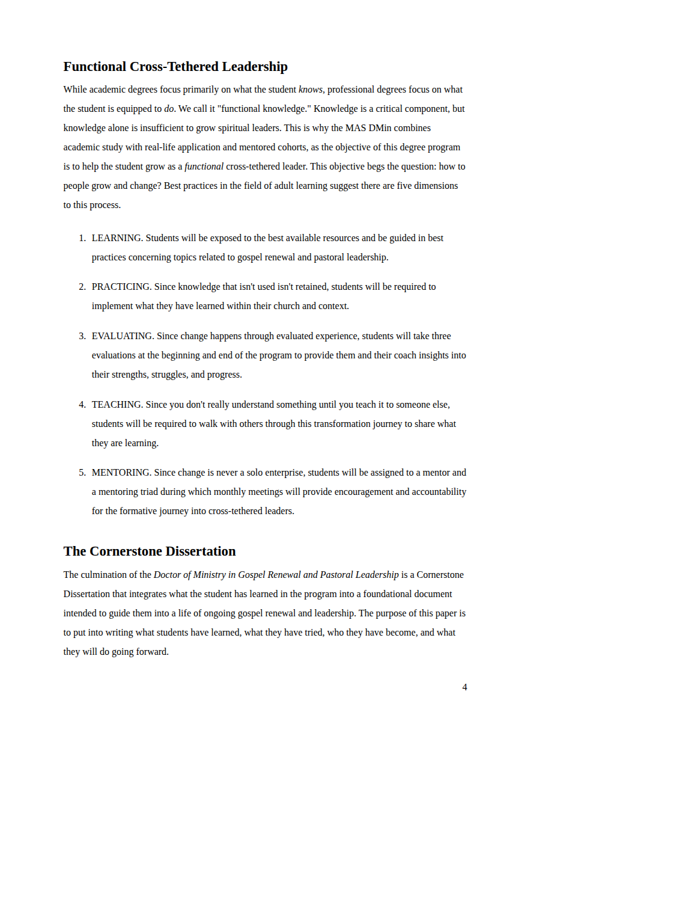Functional Cross-Tethered Leadership
While academic degrees focus primarily on what the student knows, professional degrees focus on what the student is equipped to do. We call it "functional knowledge." Knowledge is a critical component, but knowledge alone is insufficient to grow spiritual leaders. This is why the MAS DMin combines academic study with real-life application and mentored cohorts, as the objective of this degree program is to help the student grow as a functional cross-tethered leader. This objective begs the question: how to people grow and change? Best practices in the field of adult learning suggest there are five dimensions to this process.
LEARNING. Students will be exposed to the best available resources and be guided in best practices concerning topics related to gospel renewal and pastoral leadership.
PRACTICING. Since knowledge that isn't used isn't retained, students will be required to implement what they have learned within their church and context.
EVALUATING. Since change happens through evaluated experience, students will take three evaluations at the beginning and end of the program to provide them and their coach insights into their strengths, struggles, and progress.
TEACHING. Since you don't really understand something until you teach it to someone else, students will be required to walk with others through this transformation journey to share what they are learning.
MENTORING. Since change is never a solo enterprise, students will be assigned to a mentor and a mentoring triad during which monthly meetings will provide encouragement and accountability for the formative journey into cross-tethered leaders.
The Cornerstone Dissertation
The culmination of the Doctor of Ministry in Gospel Renewal and Pastoral Leadership is a Cornerstone Dissertation that integrates what the student has learned in the program into a foundational document intended to guide them into a life of ongoing gospel renewal and leadership. The purpose of this paper is to put into writing what students have learned, what they have tried, who they have become, and what they will do going forward.
4